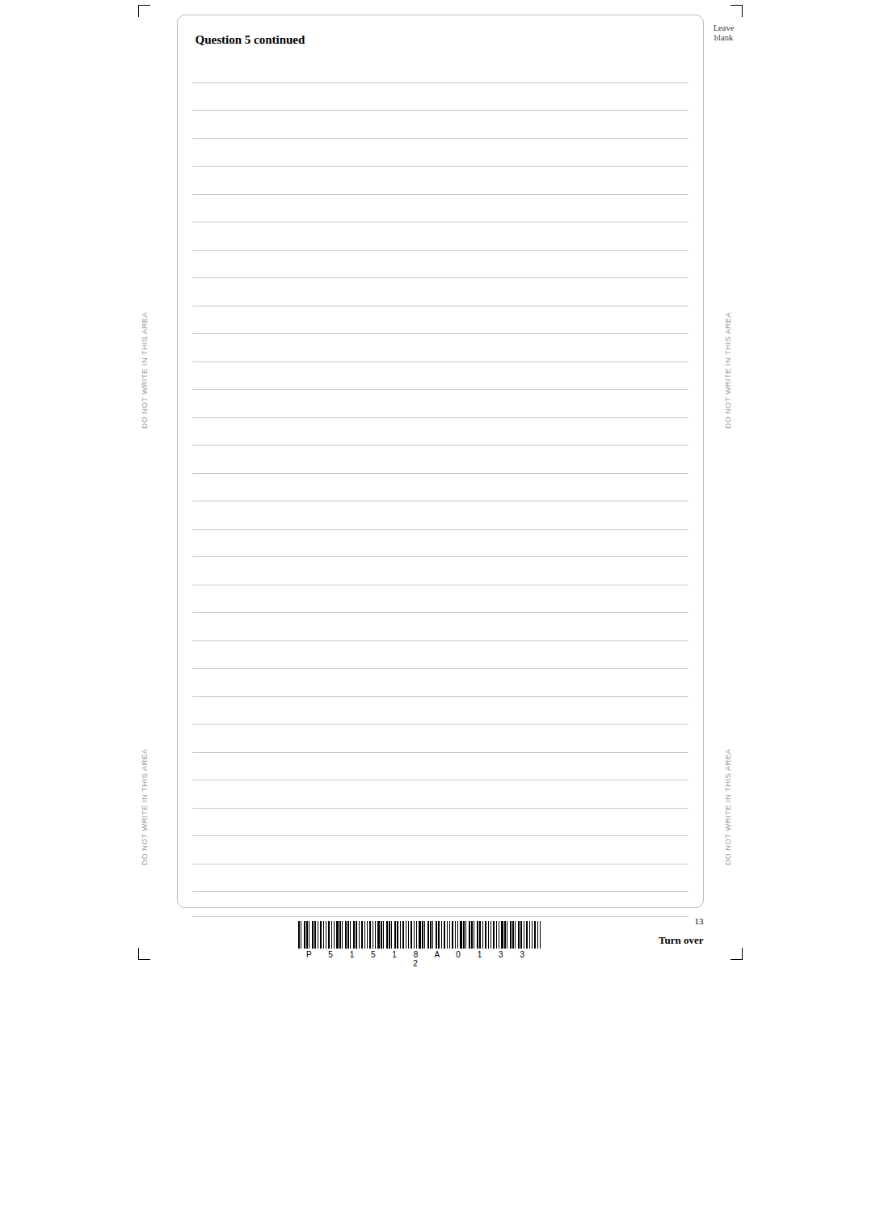DO NOT WRITE IN THIS AREA
DO NOT WRITE IN THIS AREA
DO NOT WRITE IN THIS AREA
DO NOT WRITE IN THIS AREA
Leave
blank
Question 5 continued
P 5 1 5 1 8 A 0 1 3 3 2
13
Turn over